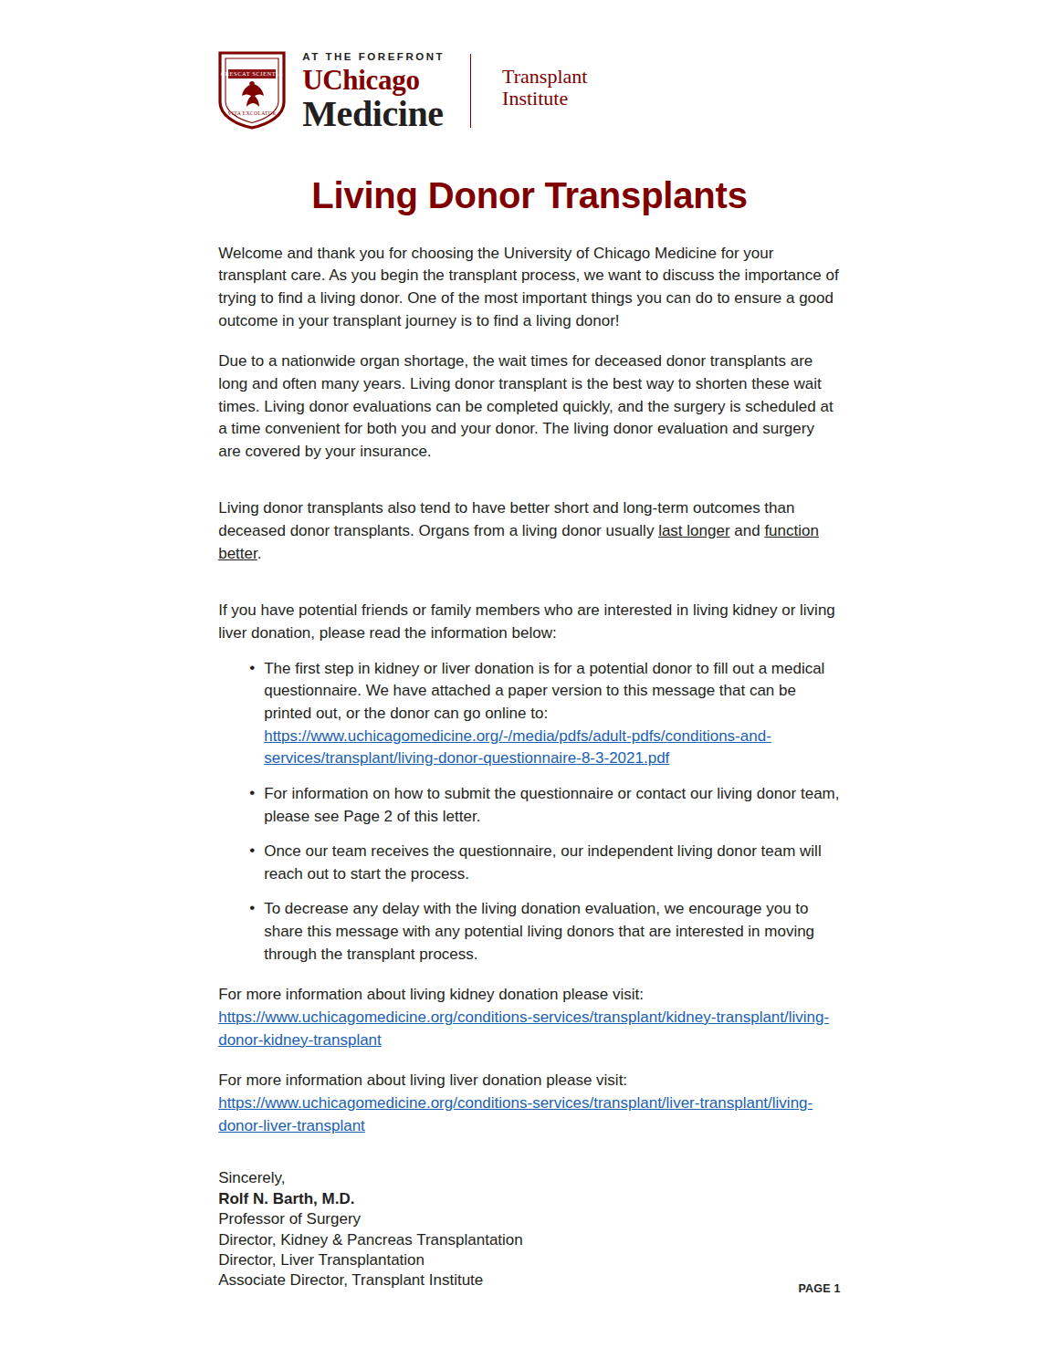CRESCAT SCIENTIA VITA EXCOLATUR
AT THE FOREFRONT
UChicago
Medicine
Transplant
Institute
Living Donor Transplants
Welcome and thank you for choosing the University of Chicago Medicine for your transplant care. As you begin the transplant process, we want to discuss the importance of trying to find a living donor. One of the most important things you can do to ensure a good outcome in your transplant journey is to find a living donor!
Due to a nationwide organ shortage, the wait times for deceased donor transplants are long and often many years. Living donor transplant is the best way to shorten these wait times. Living donor evaluations can be completed quickly, and the surgery is scheduled at a time convenient for both you and your donor. The living donor evaluation and surgery are covered by your insurance.
Living donor transplants also tend to have better short and long-term outcomes than deceased donor transplants. Organs from a living donor usually last longer and function better.
If you have potential friends or family members who are interested in living kidney or living liver donation, please read the information below:
The first step in kidney or liver donation is for a potential donor to fill out a medical questionnaire. We have attached a paper version to this message that can be printed out, or the donor can go online to: https://www.uchicagomedicine.org/-/media/pdfs/adult-pdfs/conditions-and-services/transplant/living-donor-questionnaire-8-3-2021.pdf
For information on how to submit the questionnaire or contact our living donor team, please see Page 2 of this letter.
Once our team receives the questionnaire, our independent living donor team will reach out to start the process.
To decrease any delay with the living donation evaluation, we encourage you to share this message with any potential living donors that are interested in moving through the transplant process.
For more information about living kidney donation please visit: https://www.uchicagomedicine.org/conditions-services/transplant/kidney-transplant/living-donor-kidney-transplant
For more information about living liver donation please visit: https://www.uchicagomedicine.org/conditions-services/transplant/liver-transplant/living-donor-liver-transplant
Sincerely,
Rolf N. Barth, M.D.
Professor of Surgery
Director, Kidney & Pancreas Transplantation
Director, Liver Transplantation
Associate Director, Transplant Institute
PAGE 1